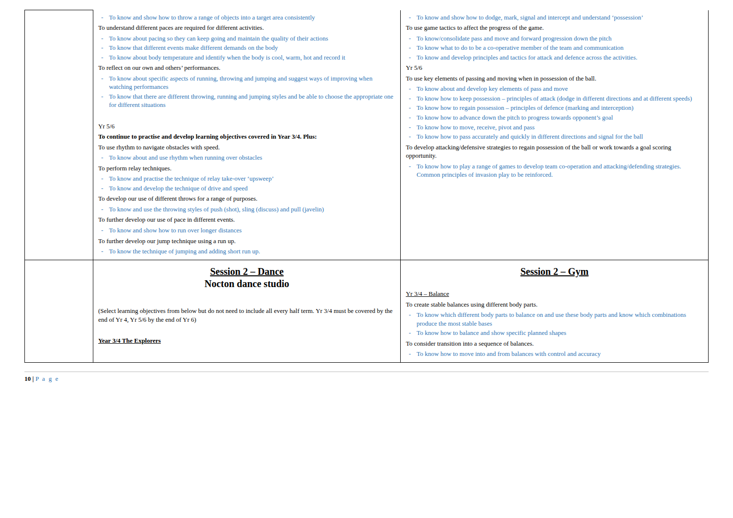| | To know and show how to throw a range of objects into a target area consistently To understand different paces are required for different activities. To know about pacing so they can keep going and maintain the quality of their actions To know that different events make different demands on the body To know about body temperature and identify when the body is cool, warm, hot and record it To reflect on our own and others’ performances. To know about specific aspects of running, throwing and jumping and suggest ways of improving when watching performances To know that there are different throwing, running and jumping styles and be able to choose the appropriate one for different situations Yr 5/6 To continue to practise and develop learning objectives covered in Year 3/4. Plus: To use rhythm to navigate obstacles with speed. To know about and use rhythm when running over obstacles To perform relay techniques. To know and practise the technique of relay take-over ‘upsweep’ To know and develop the technique of drive and speed To develop our use of different throws for a range of purposes. To know and use the throwing styles of push (shot), sling (discuss) and pull (javelin) To further develop our use of pace in different events. To know and show how to run over longer distances To further develop our jump technique using a run up. To know the technique of jumping and adding short run up. | To know and show how to dodge, mark, signal and intercept and understand ‘possession’ To use game tactics to affect the progress of the game. To know/consolidate pass and move and forward progression down the pitch To know what to do to be a co-operative member of the team and communication To know and develop principles and tactics for attack and defence across the activities. Yr 5/6 To use key elements of passing and moving when in possession of the ball. To know about and develop key elements of pass and move To know how to keep possession – principles of attack (dodge in different directions and at different speeds) To know how to regain possession – principles of defence (marking and interception) To know how to advance down the pitch to progress towards opponent’s goal To know how to move, receive, pivot and pass To know how to pass accurately and quickly in different directions and signal for the ball To develop attacking/defensive strategies to regain possession of the ball or work towards a goal scoring opportunity. To know how to play a range of games to develop team co-operation and attacking/defending strategies. Common principles of invasion play to be reinforced. |
| | Session 2 – Dance Nocton dance studio (Select learning objectives from below but do not need to include all every half term. Yr 3/4 must be covered by the end of Yr 4, Yr 5/6 by the end of Yr 6) Year 3/4 The Explorers | Session 2 – Gym Yr 3/4 – Balance To create stable balances using different body parts. To know which different body parts to balance on and use these body parts and know which combinations produce the most stable bases To know how to balance and show specific planned shapes To consider transition into a sequence of balances. To know how to move into and from balances with control and accuracy |
10 | P a g e